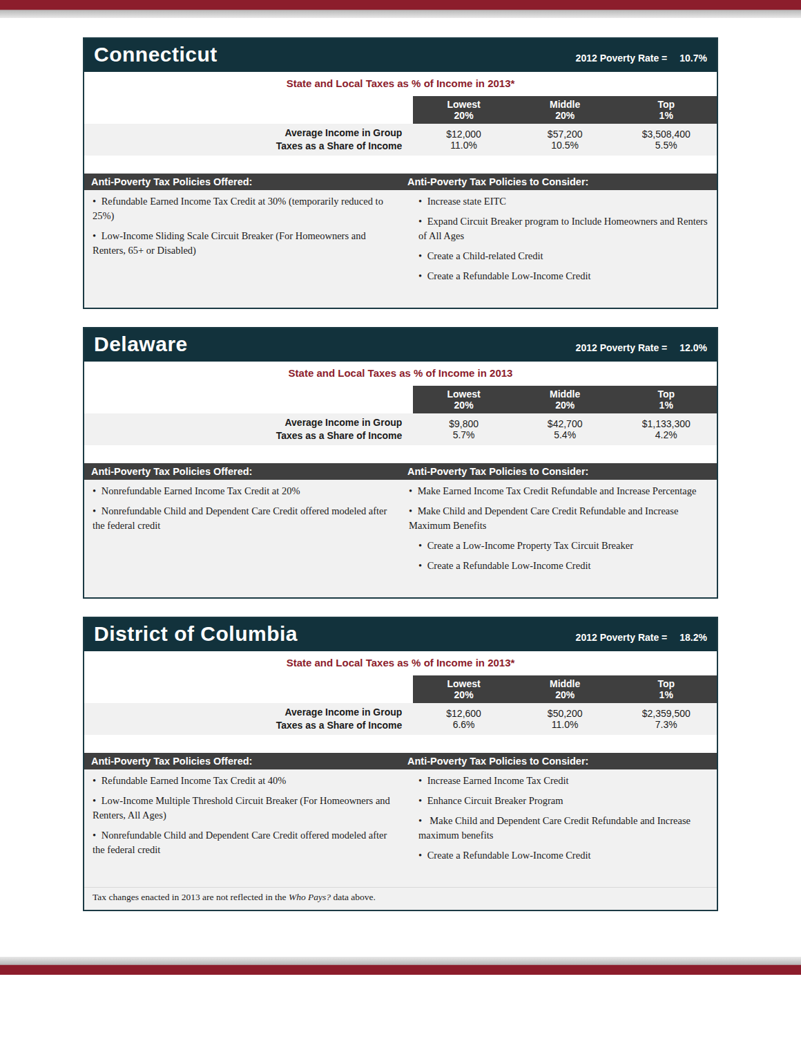Connecticut 2012 Poverty Rate =10.7%
State and Local Taxes as % of Income in 2013*
| | Lowest 20% | Middle 20% | Top 1% |
| --- | --- | --- | --- |
| Average Income in Group Taxes as a Share of Income | $12,000 11.0% | $57,200 10.5% | $3,508,400 5.5% |
Anti-Poverty Tax Policies Offered:
• Refundable Earned Income Tax Credit at 30% (temporarily reduced to 25%)
• Low-Income Sliding Scale Circuit Breaker (For Homeowners and Renters, 65+ or Disabled)
Anti-Poverty Tax Policies to Consider:
• Increase state EITC
• Expand Circuit Breaker program to Include Homeowners and Renters of All Ages
• Create a Child-related Credit
• Create a Refundable Low-Income Credit
Delaware 2012 Poverty Rate =12.0%
State and Local Taxes as % of Income in 2013
| | Lowest 20% | Middle 20% | Top 1% |
| --- | --- | --- | --- |
| Average Income in Group Taxes as a Share of Income | $9,800 5.7% | $42,700 5.4% | $1,133,300 4.2% |
Anti-Poverty Tax Policies Offered:
• Nonrefundable Earned Income Tax Credit at 20%
• Nonrefundable Child and Dependent Care Credit offered modeled after the federal credit
Anti-Poverty Tax Policies to Consider:
• Make Earned Income Tax Credit Refundable and Increase Percentage
• Make Child and Dependent Care Credit Refundable and Increase Maximum Benefits
• Create a Low-Income Property Tax Circuit Breaker
• Create a Refundable Low-Income Credit
District of Columbia 2012 Poverty Rate =18.2%
State and Local Taxes as % of Income in 2013*
| | Lowest 20% | Middle 20% | Top 1% |
| --- | --- | --- | --- |
| Average Income in Group Taxes as a Share of Income | $12,600 6.6% | $50,200 11.0% | $2,359,500 7.3% |
Anti-Poverty Tax Policies Offered:
• Refundable Earned Income Tax Credit at 40%
• Low-Income Multiple Threshold Circuit Breaker (For Homeowners and Renters, All Ages)
• Nonrefundable Child and Dependent Care Credit offered modeled after the federal credit
Anti-Poverty Tax Policies to Consider:
• Increase Earned Income Tax Credit
• Enhance Circuit Breaker Program
• Make Child and Dependent Care Credit Refundable and Increase maximum benefits
• Create a Refundable Low-Income Credit
Tax changes enacted in 2013 are not reflected in the Who Pays? data above.